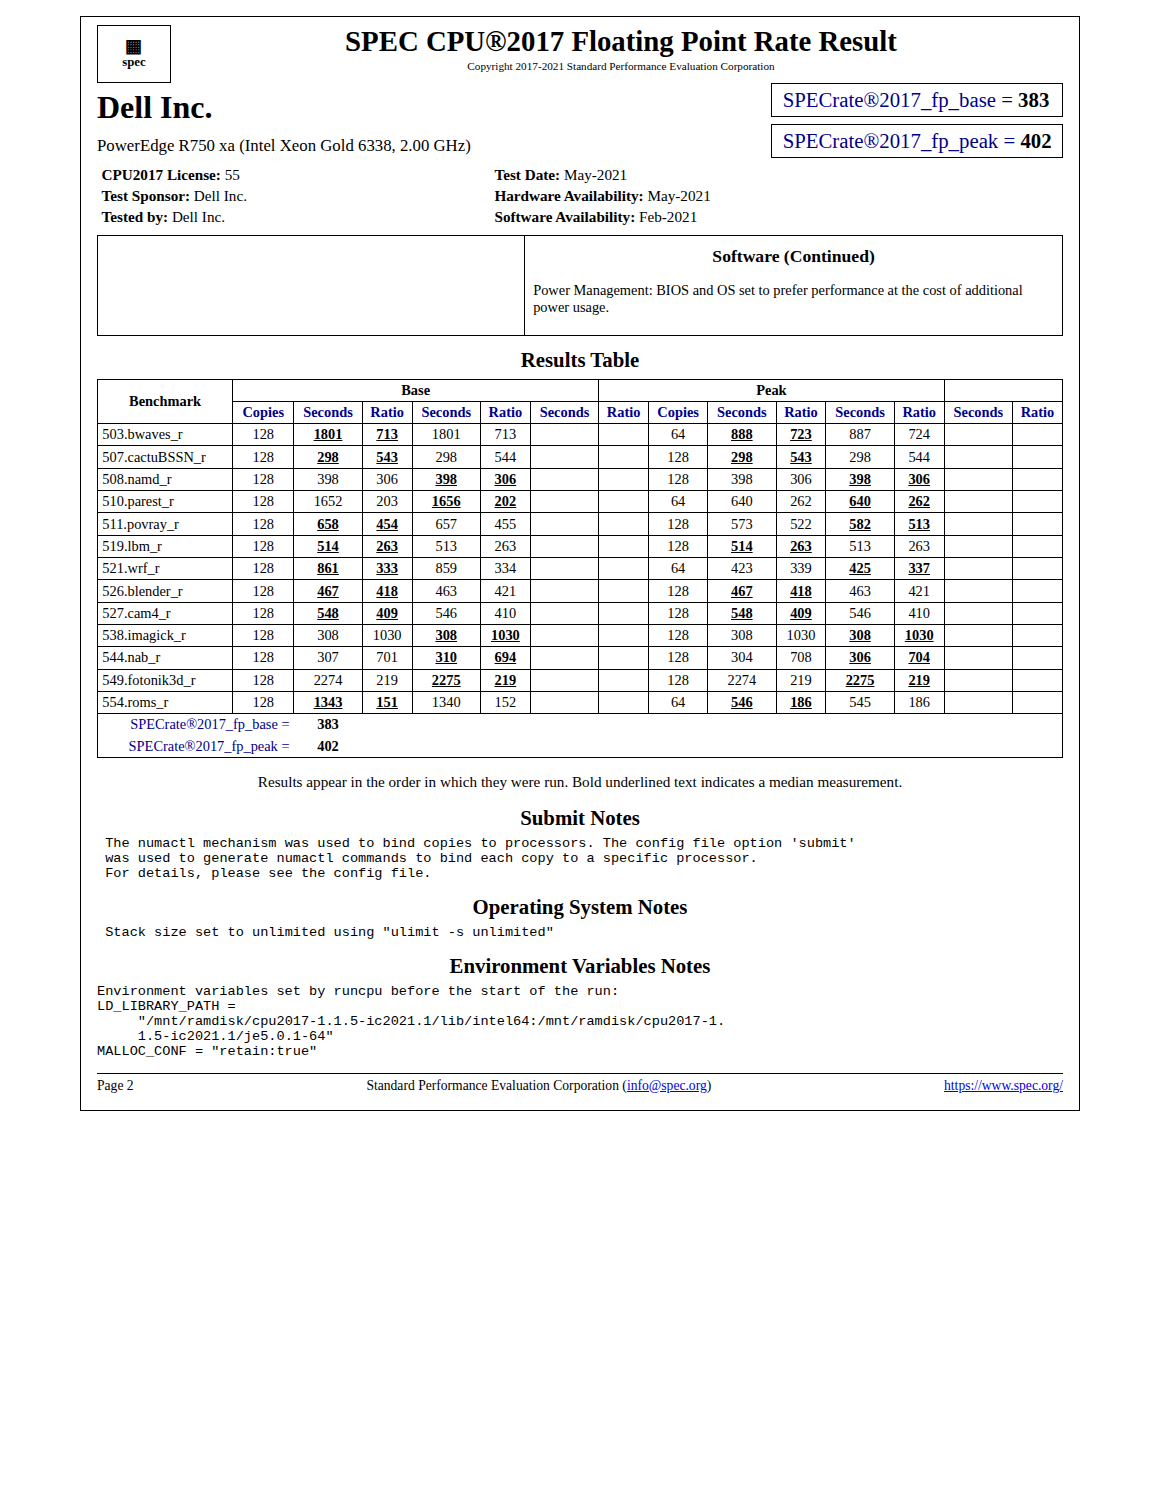▦
spec
SPEC CPU®2017 Floating Point Rate Result
Copyright 2017-2021 Standard Performance Evaluation Corporation
SPECrate®2017_fp_base = 383
SPECrate®2017_fp_peak = 402
Dell Inc.
PowerEdge R750 xa (Intel Xeon Gold 6338, 2.00 GHz)
| CPU2017 License: 55 | Test Date: May-2021 |
| Test Sponsor: Dell Inc. | Hardware Availability: May-2021 |
| Tested by: Dell Inc. | Software Availability: Feb-2021 |
Software (Continued)
Power Management: BIOS and OS set to prefer performance at the cost of additional power usage.
Results Table
| Benchmark | Base | Peak |
| --- | --- | --- |
| Copies | Seconds | Ratio | Seconds | Ratio | Seconds | Ratio | Copies | Seconds | Ratio | Seconds | Ratio | Seconds | Ratio |
| 503.bwaves_r | 128 | 1801 | 713 | 1801 | 713 | | | 64 | 888 | 723 | 887 | 724 | | |
| 507.cactuBSSN_r | 128 | 298 | 543 | 298 | 544 | | | 128 | 298 | 543 | 298 | 544 | | |
| 508.namd_r | 128 | 398 | 306 | 398 | 306 | | | 128 | 398 | 306 | 398 | 306 | | |
| 510.parest_r | 128 | 1652 | 203 | 1656 | 202 | | | 64 | 640 | 262 | 640 | 262 | | |
| 511.povray_r | 128 | 658 | 454 | 657 | 455 | | | 128 | 573 | 522 | 582 | 513 | | |
| 519.lbm_r | 128 | 514 | 263 | 513 | 263 | | | 128 | 514 | 263 | 513 | 263 | | |
| 521.wrf_r | 128 | 861 | 333 | 859 | 334 | | | 64 | 423 | 339 | 425 | 337 | | |
| 526.blender_r | 128 | 467 | 418 | 463 | 421 | | | 128 | 467 | 418 | 463 | 421 | | |
| 527.cam4_r | 128 | 548 | 409 | 546 | 410 | | | 128 | 548 | 409 | 546 | 410 | | |
| 538.imagick_r | 128 | 308 | 1030 | 308 | 1030 | | | 128 | 308 | 1030 | 308 | 1030 | | |
| 544.nab_r | 128 | 307 | 701 | 310 | 694 | | | 128 | 304 | 708 | 306 | 704 | | |
| 549.fotonik3d_r | 128 | 2274 | 219 | 2275 | 219 | | | 128 | 2274 | 219 | 2275 | 219 | | |
| 554.roms_r | 128 | 1343 | 151 | 1340 | 152 | | | 64 | 546 | 186 | 545 | 186 | | |
| SPECrate®2017_fp_base = | 383 | |
| SPECrate®2017_fp_peak = | 402 | |
Results appear in the order in which they were run. Bold underlined text indicates a median measurement.
Submit Notes
 The numactl mechanism was used to bind copies to processors. The config file option 'submit'
 was used to generate numactl commands to bind each copy to a specific processor.
 For details, please see the config file.
Operating System Notes
 Stack size set to unlimited using "ulimit -s unlimited"
Environment Variables Notes
Environment variables set by runcpu before the start of the run:
LD_LIBRARY_PATH =
     "/mnt/ramdisk/cpu2017-1.1.5-ic2021.1/lib/intel64:/mnt/ramdisk/cpu2017-1.
     1.5-ic2021.1/je5.0.1-64"
MALLOC_CONF = "retain:true"
Page 2
Standard Performance Evaluation Corporation (info@spec.org)
https://www.spec.org/